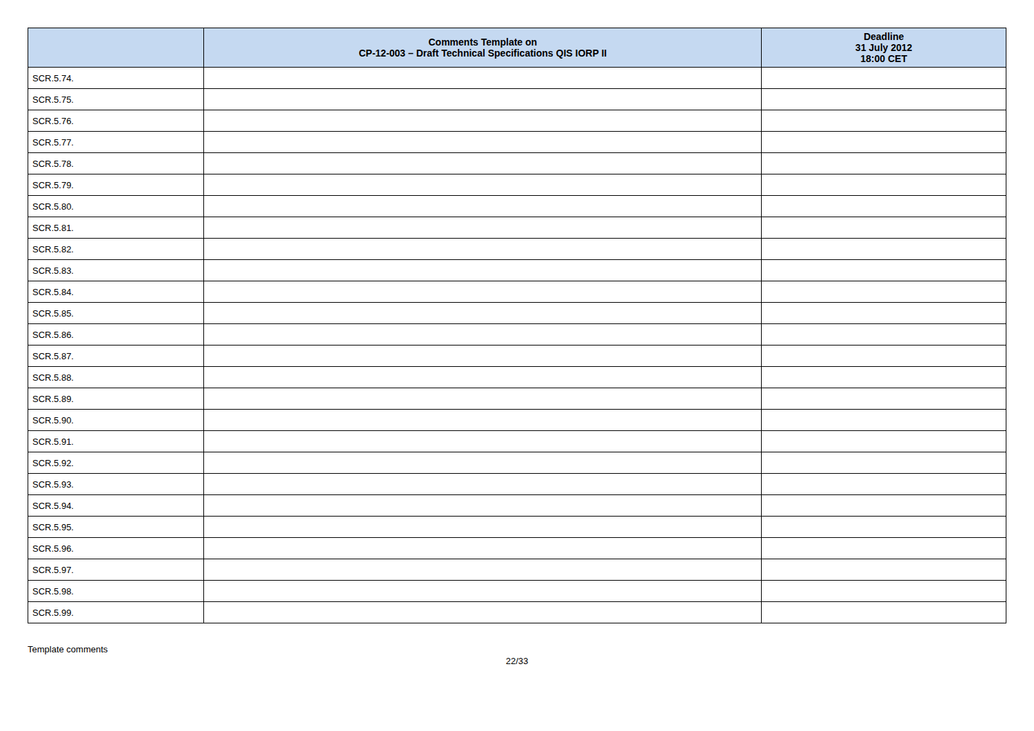| | Comments Template on CP-12-003 – Draft Technical Specifications QIS IORP II | Deadline 31 July 2012 18:00 CET |
| --- | --- | --- |
| SCR.5.74. | | |
| SCR.5.75. | | |
| SCR.5.76. | | |
| SCR.5.77. | | |
| SCR.5.78. | | |
| SCR.5.79. | | |
| SCR.5.80. | | |
| SCR.5.81. | | |
| SCR.5.82. | | |
| SCR.5.83. | | |
| SCR.5.84. | | |
| SCR.5.85. | | |
| SCR.5.86. | | |
| SCR.5.87. | | |
| SCR.5.88. | | |
| SCR.5.89. | | |
| SCR.5.90. | | |
| SCR.5.91. | | |
| SCR.5.92. | | |
| SCR.5.93. | | |
| SCR.5.94. | | |
| SCR.5.95. | | |
| SCR.5.96. | | |
| SCR.5.97. | | |
| SCR.5.98. | | |
| SCR.5.99. | | |
Template comments
22/33